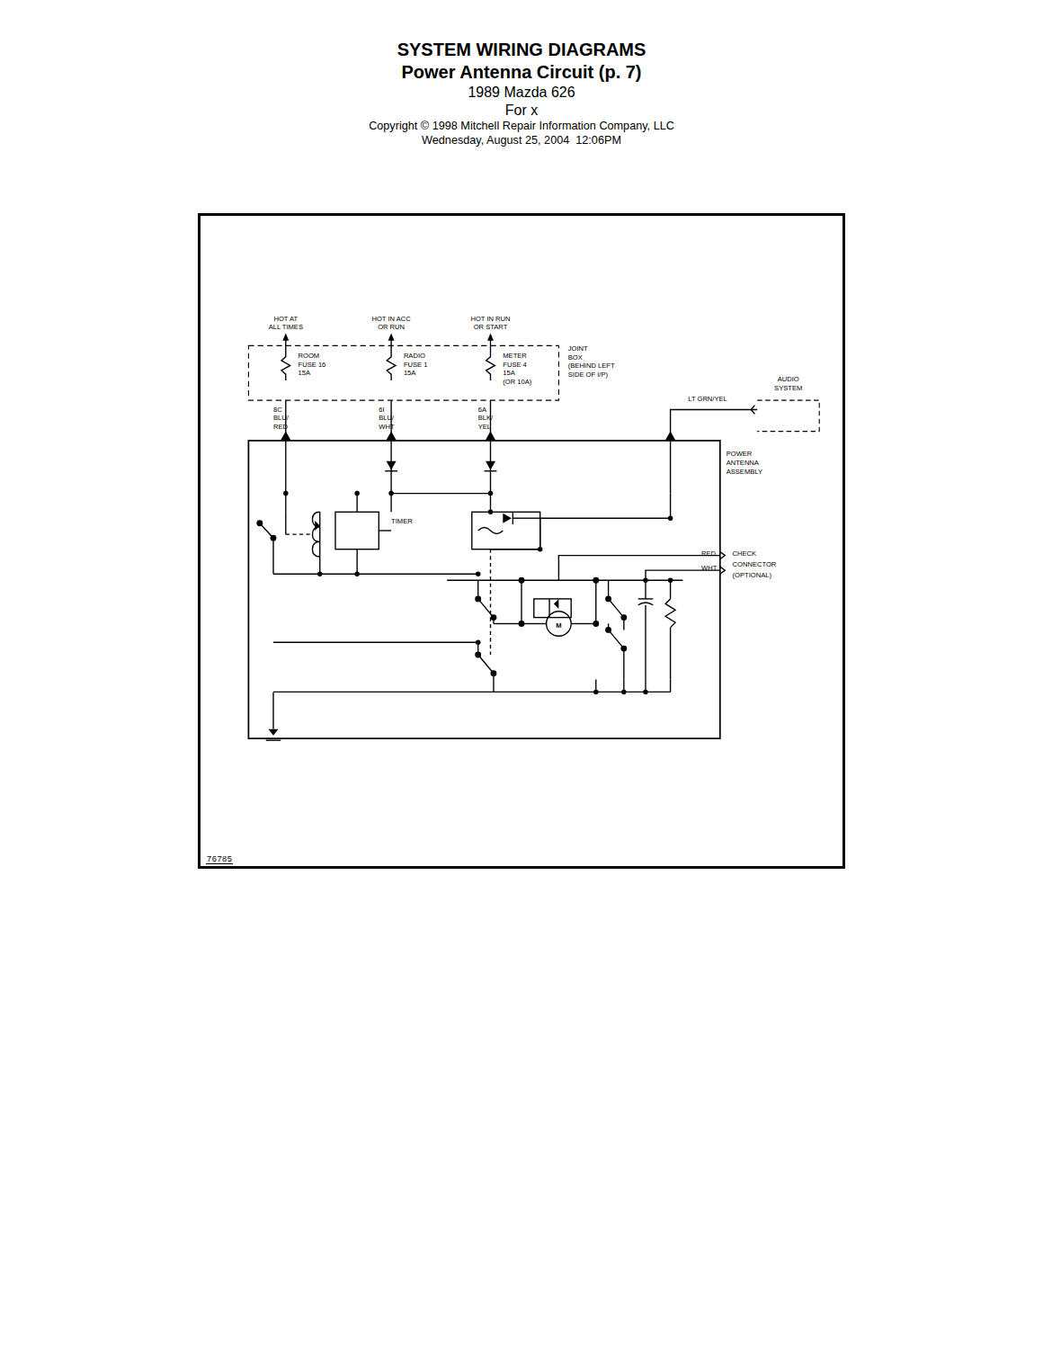SYSTEM WIRING DIAGRAMS
Power Antenna Circuit (p. 7)
1989 Mazda 626
For x
Copyright © 1998 Mitchell Repair Information Company, LLC
Wednesday, August 25, 2004 12:06PM
HOT AT ALL TIMES HOT IN ACC OR RUN HOT IN RUN OR START JOINT BOX (BEHIND LEFT SIDE OF I/P) ROOM FUSE 16 15A RADIO FUSE 1 15A METER FUSE 4 15A (OR 10A) 8C BLU/ RED 6I BLU/ WHT 6A BLK/ YEL AUDIO SYSTEM LT GRN/YEL POWER ANTENNA ASSEMBLY TIMER RED WHT CHECK CONNECTOR (OPTIONAL) M
76785